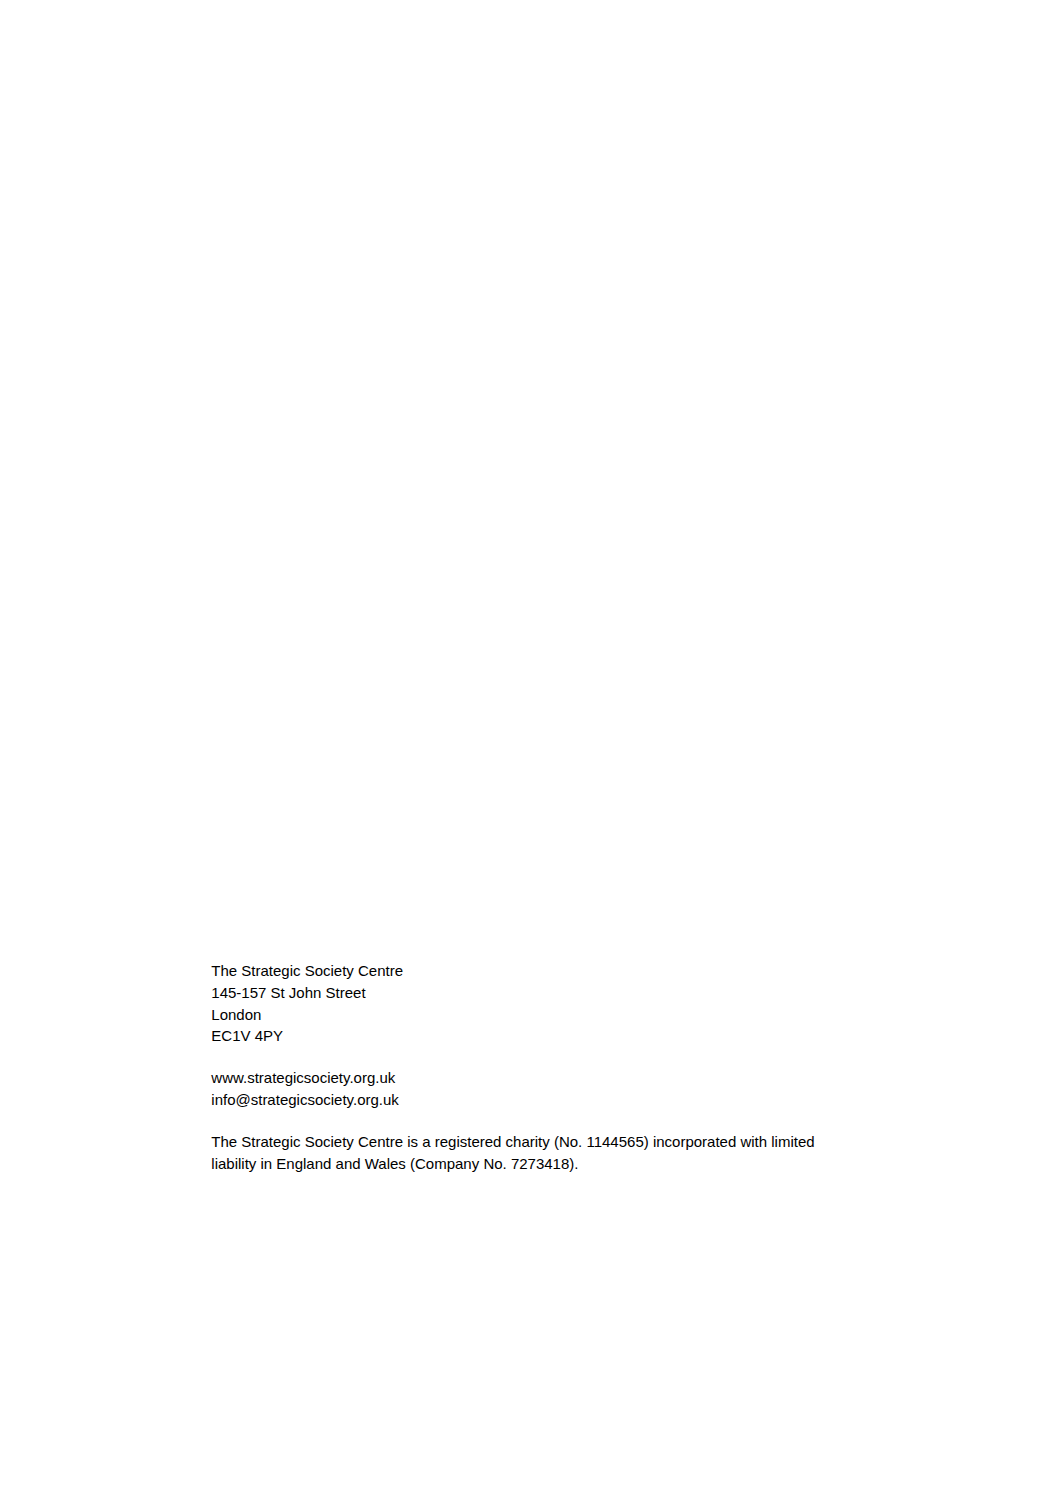The Strategic Society Centre
145-157 St John Street
London
EC1V 4PY
www.strategicsociety.org.uk
info@strategicsociety.org.uk
The Strategic Society Centre is a registered charity (No. 1144565) incorporated with limited liability in England and Wales (Company No. 7273418).